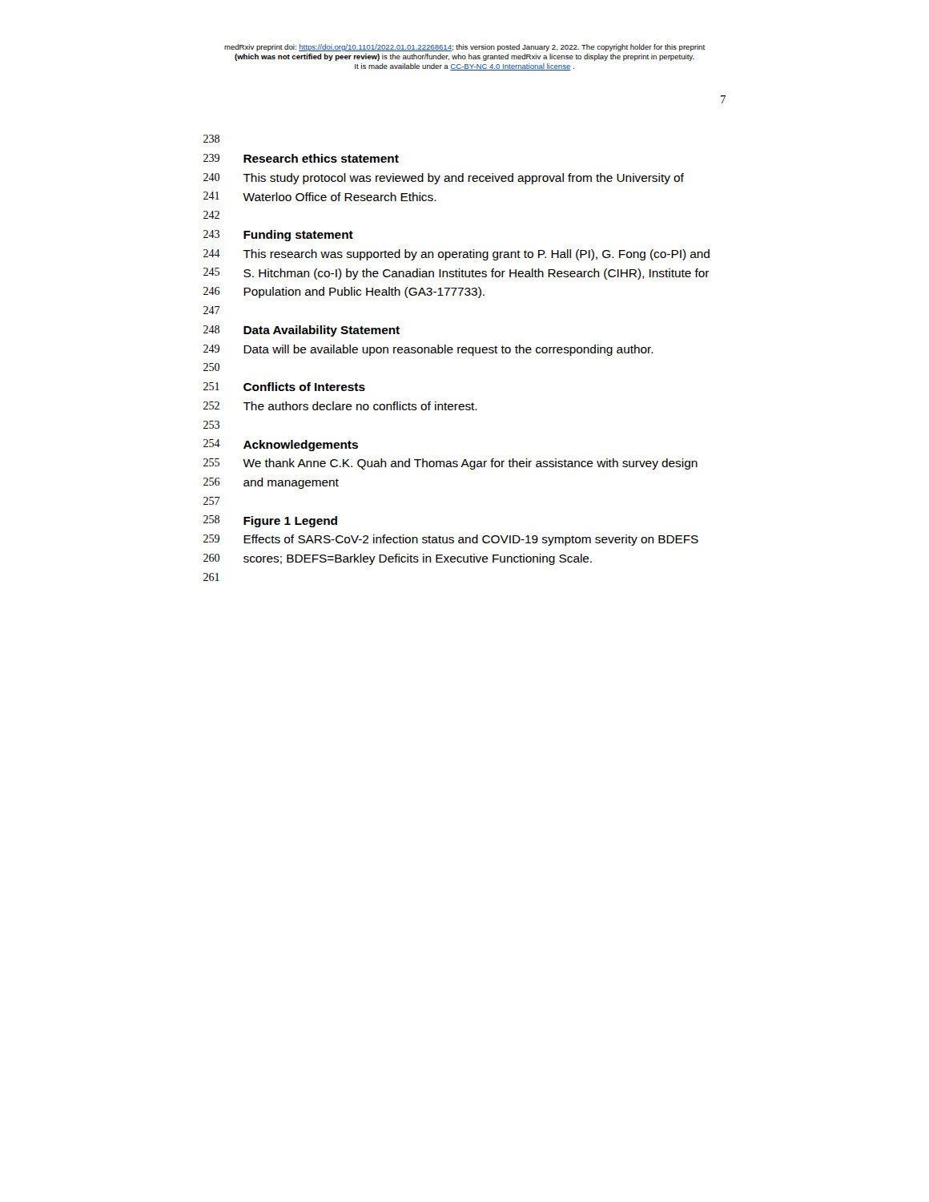medRxiv preprint doi: https://doi.org/10.1101/2022.01.01.22268614; this version posted January 2, 2022. The copyright holder for this preprint
(which was not certified by peer review) is the author/funder, who has granted medRxiv a license to display the preprint in perpetuity.
It is made available under a CC-BY-NC 4.0 International license .
7
238
239
Research ethics statement
240
This study protocol was reviewed by and received approval from the University of
241
Waterloo Office of Research Ethics.
242
243
Funding statement
244
This research was supported by an operating grant to P. Hall (PI), G. Fong (co-PI) and
245
S. Hitchman (co-I) by the Canadian Institutes for Health Research (CIHR), Institute for
246
Population and Public Health (GA3-177733).
247
248
Data Availability Statement
249
Data will be available upon reasonable request to the corresponding author.
250
251
Conflicts of Interests
252
The authors declare no conflicts of interest.
253
254
Acknowledgements
255
We thank Anne C.K. Quah and Thomas Agar for their assistance with survey design
256
and management
257
258
Figure 1 Legend
259
Effects of SARS-CoV-2 infection status and COVID-19 symptom severity on BDEFS
260
scores; BDEFS=Barkley Deficits in Executive Functioning Scale.
261